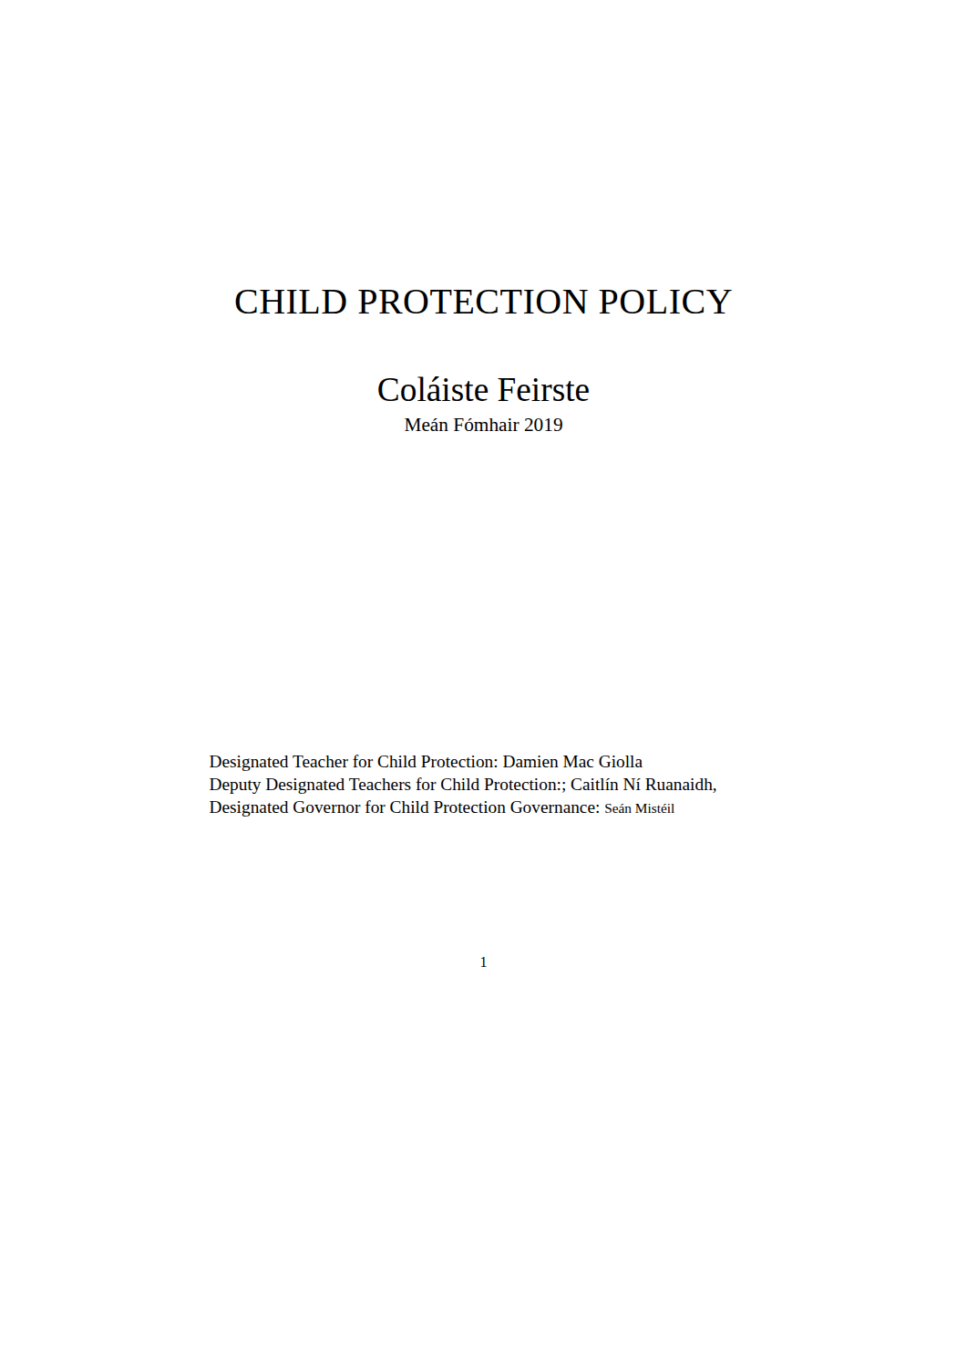CHILD PROTECTION POLICY
Coláiste Feirste
Meán Fómhair 2019
Designated Teacher for Child Protection: Damien Mac Giolla
Deputy Designated Teachers for Child Protection:; Caitlín Ní Ruanaidh,
Designated Governor for Child Protection Governance: Seán Mistéil
1